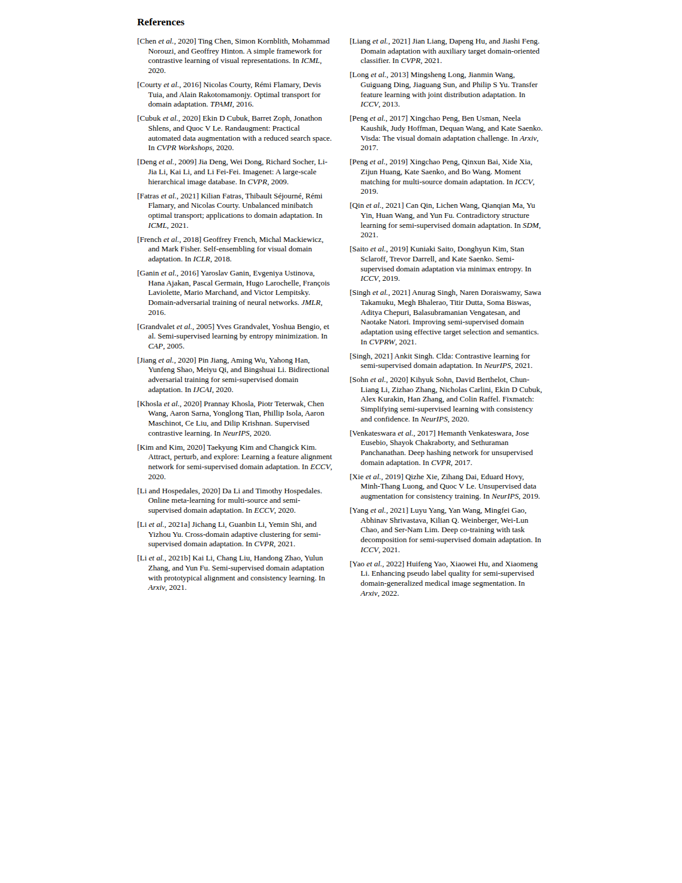References
[Chen et al., 2020] Ting Chen, Simon Kornblith, Mohammad Norouzi, and Geoffrey Hinton. A simple framework for contrastive learning of visual representations. In ICML, 2020.
[Courty et al., 2016] Nicolas Courty, Rémi Flamary, Devis Tuia, and Alain Rakotomamonjy. Optimal transport for domain adaptation. TPAMI, 2016.
[Cubuk et al., 2020] Ekin D Cubuk, Barret Zoph, Jonathon Shlens, and Quoc V Le. Randaugment: Practical automated data augmentation with a reduced search space. In CVPR Workshops, 2020.
[Deng et al., 2009] Jia Deng, Wei Dong, Richard Socher, Li-Jia Li, Kai Li, and Li Fei-Fei. Imagenet: A large-scale hierarchical image database. In CVPR, 2009.
[Fatras et al., 2021] Kilian Fatras, Thibault Séjourné, Rémi Flamary, and Nicolas Courty. Unbalanced minibatch optimal transport; applications to domain adaptation. In ICML, 2021.
[French et al., 2018] Geoffrey French, Michal Mackiewicz, and Mark Fisher. Self-ensembling for visual domain adaptation. In ICLR, 2018.
[Ganin et al., 2016] Yaroslav Ganin, Evgeniya Ustinova, Hana Ajakan, Pascal Germain, Hugo Larochelle, François Laviolette, Mario Marchand, and Victor Lempitsky. Domain-adversarial training of neural networks. JMLR, 2016.
[Grandvalet et al., 2005] Yves Grandvalet, Yoshua Bengio, et al. Semi-supervised learning by entropy minimization. In CAP, 2005.
[Jiang et al., 2020] Pin Jiang, Aming Wu, Yahong Han, Yunfeng Shao, Meiyu Qi, and Bingshuai Li. Bidirectional adversarial training for semi-supervised domain adaptation. In IJCAI, 2020.
[Khosla et al., 2020] Prannay Khosla, Piotr Teterwak, Chen Wang, Aaron Sarna, Yonglong Tian, Phillip Isola, Aaron Maschinot, Ce Liu, and Dilip Krishnan. Supervised contrastive learning. In NeurIPS, 2020.
[Kim and Kim, 2020] Taekyung Kim and Changick Kim. Attract, perturb, and explore: Learning a feature alignment network for semi-supervised domain adaptation. In ECCV, 2020.
[Li and Hospedales, 2020] Da Li and Timothy Hospedales. Online meta-learning for multi-source and semi-supervised domain adaptation. In ECCV, 2020.
[Li et al., 2021a] Jichang Li, Guanbin Li, Yemin Shi, and Yizhou Yu. Cross-domain adaptive clustering for semi-supervised domain adaptation. In CVPR, 2021.
[Li et al., 2021b] Kai Li, Chang Liu, Handong Zhao, Yulun Zhang, and Yun Fu. Semi-supervised domain adaptation with prototypical alignment and consistency learning. In Arxiv, 2021.
[Liang et al., 2021] Jian Liang, Dapeng Hu, and Jiashi Feng. Domain adaptation with auxiliary target domain-oriented classifier. In CVPR, 2021.
[Long et al., 2013] Mingsheng Long, Jianmin Wang, Guiguang Ding, Jiaguang Sun, and Philip S Yu. Transfer feature learning with joint distribution adaptation. In ICCV, 2013.
[Peng et al., 2017] Xingchao Peng, Ben Usman, Neela Kaushik, Judy Hoffman, Dequan Wang, and Kate Saenko. Visda: The visual domain adaptation challenge. In Arxiv, 2017.
[Peng et al., 2019] Xingchao Peng, Qinxun Bai, Xide Xia, Zijun Huang, Kate Saenko, and Bo Wang. Moment matching for multi-source domain adaptation. In ICCV, 2019.
[Qin et al., 2021] Can Qin, Lichen Wang, Qianqian Ma, Yu Yin, Huan Wang, and Yun Fu. Contradictory structure learning for semi-supervised domain adaptation. In SDM, 2021.
[Saito et al., 2019] Kuniaki Saito, Donghyun Kim, Stan Sclaroff, Trevor Darrell, and Kate Saenko. Semi-supervised domain adaptation via minimax entropy. In ICCV, 2019.
[Singh et al., 2021] Anurag Singh, Naren Doraiswamy, Sawa Takamuku, Megh Bhalerao, Titir Dutta, Soma Biswas, Aditya Chepuri, Balasubramanian Vengatesan, and Naotake Natori. Improving semi-supervised domain adaptation using effective target selection and semantics. In CVPRW, 2021.
[Singh, 2021] Ankit Singh. Clda: Contrastive learning for semi-supervised domain adaptation. In NeurIPS, 2021.
[Sohn et al., 2020] Kihyuk Sohn, David Berthelot, Chun-Liang Li, Zizhao Zhang, Nicholas Carlini, Ekin D Cubuk, Alex Kurakin, Han Zhang, and Colin Raffel. Fixmatch: Simplifying semi-supervised learning with consistency and confidence. In NeurIPS, 2020.
[Venkateswara et al., 2017] Hemanth Venkateswara, Jose Eusebio, Shayok Chakraborty, and Sethuraman Panchanathan. Deep hashing network for unsupervised domain adaptation. In CVPR, 2017.
[Xie et al., 2019] Qizhe Xie, Zihang Dai, Eduard Hovy, Minh-Thang Luong, and Quoc V Le. Unsupervised data augmentation for consistency training. In NeurIPS, 2019.
[Yang et al., 2021] Luyu Yang, Yan Wang, Mingfei Gao, Abhinav Shrivastava, Kilian Q. Weinberger, Wei-Lun Chao, and Ser-Nam Lim. Deep co-training with task decomposition for semi-supervised domain adaptation. In ICCV, 2021.
[Yao et al., 2022] Huifeng Yao, Xiaowei Hu, and Xiaomeng Li. Enhancing pseudo label quality for semi-supervised domain-generalized medical image segmentation. In Arxiv, 2022.